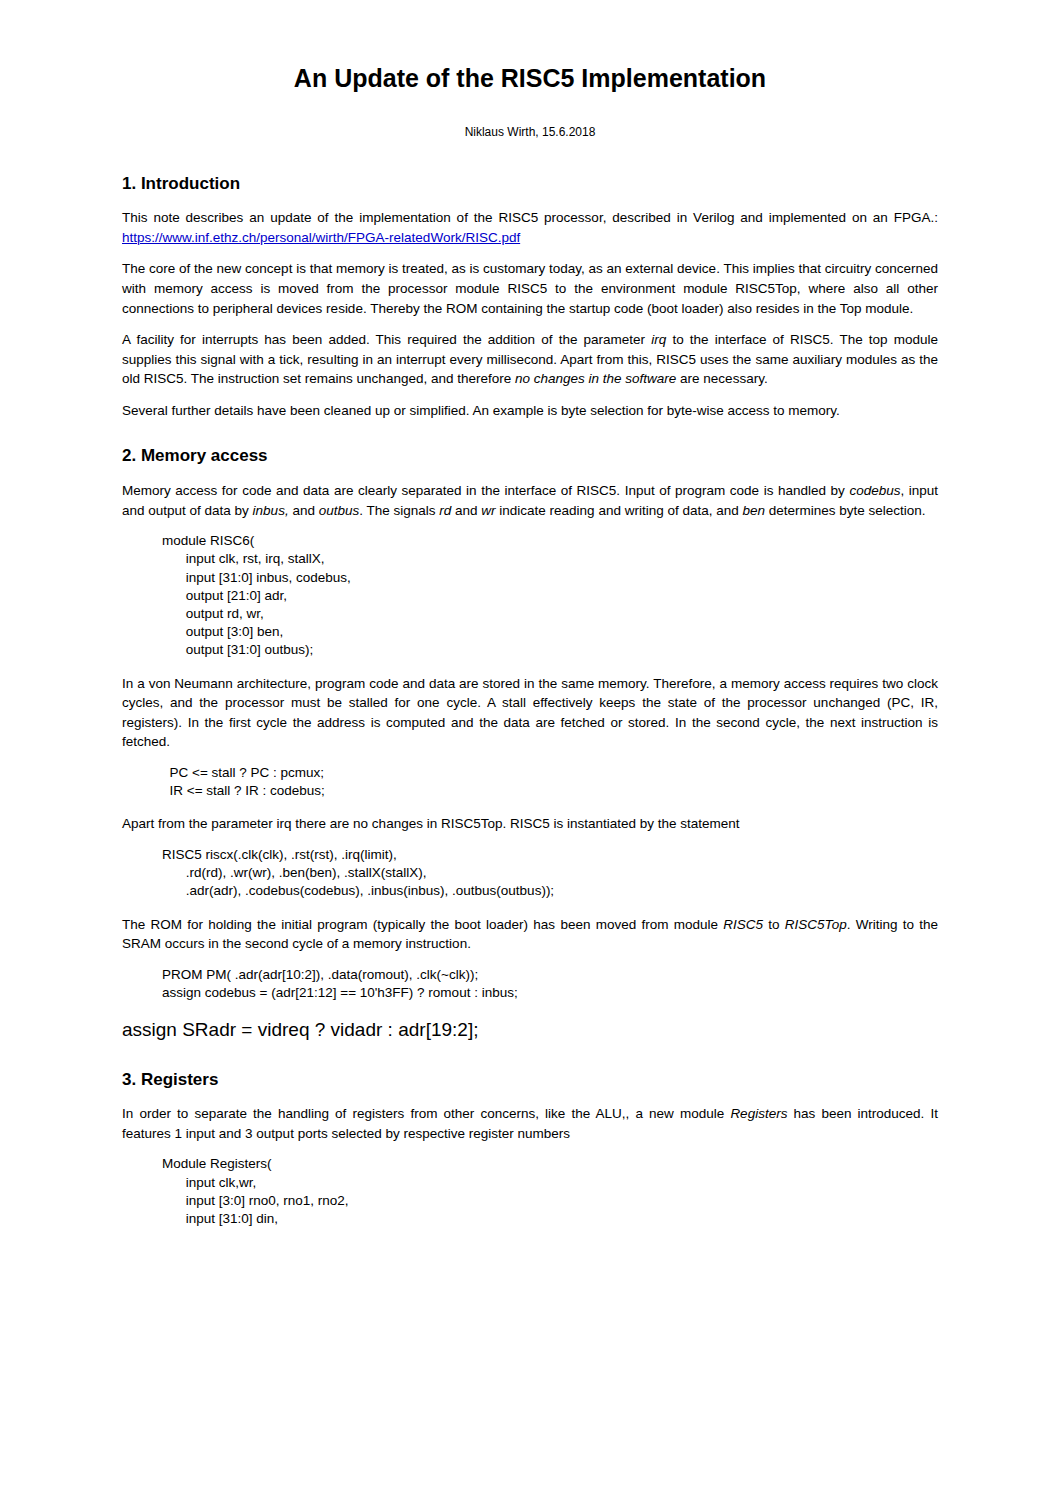An Update of the RISC5 Implementation
Niklaus Wirth, 15.6.2018
1. Introduction
This note describes an update of the implementation of the RISC5 processor, described in Verilog and implemented on an FPGA.: https://www.inf.ethz.ch/personal/wirth/FPGA-relatedWork/RISC.pdf
The core of the new concept is that memory is treated, as is customary today, as an external device. This implies that circuitry concerned with memory access is moved from the processor module RISC5 to the environment module RISC5Top, where also all other connections to peripheral devices reside. Thereby the ROM containing the startup code (boot loader) also resides in the Top module.
A facility for interrupts has been added. This required the addition of the parameter irq to the interface of RISC5. The top module supplies this signal with a tick, resulting in an interrupt every millisecond. Apart from this, RISC5 uses the same auxiliary modules as the old RISC5. The instruction set remains unchanged, and therefore no changes in the software are necessary.
Several further details have been cleaned up or simplified. An example is byte selection for byte-wise access to memory.
2. Memory access
Memory access for code and data are clearly separated in the interface of RISC5. Input of program code is handled by codebus, input and output of data by inbus, and outbus. The signals rd and wr indicate reading and writing of data, and ben determines byte selection.
module RISC6(
input clk, rst, irq, stallX,
input [31:0] inbus, codebus,
output [21:0] adr,
output rd, wr,
output [3:0] ben,
output [31:0] outbus);
In a von Neumann architecture, program code and data are stored in the same memory. Therefore, a memory access requires two clock cycles, and the processor must be stalled for one cycle. A stall effectively keeps the state of the processor unchanged (PC, IR, registers). In the first cycle the address is computed and the data are fetched or stored. In the second cycle, the next instruction is fetched.
PC <= stall ? PC : pcmux;
IR <= stall ? IR : codebus;
Apart from the parameter irq there are no changes in RISC5Top. RISC5 is instantiated by the statement
RISC5 riscx(.clk(clk), .rst(rst), .irq(limit),
.rd(rd), .wr(wr), .ben(ben), .stallX(stallX),
.adr(adr), .codebus(codebus), .inbus(inbus), .outbus(outbus));
The ROM for holding the initial program (typically the boot loader) has been moved from module RISC5 to RISC5Top. Writing to the SRAM occurs in the second cycle of a memory instruction.
PROM PM( .adr(adr[10:2]), .data(romout), .clk(~clk));
assign codebus = (adr[21:12] == 10'h3FF) ? romout : inbus;
assign SRadr = vidreq ? vidadr : adr[19:2];
3. Registers
In order to separate the handling of registers from other concerns, like the ALU,, a new module Registers has been introduced. It features 1 input and 3 output ports selected by respective register numbers
Module Registers(
input clk,wr,
input [3:0] rno0, rno1, rno2,
input [31:0] din,